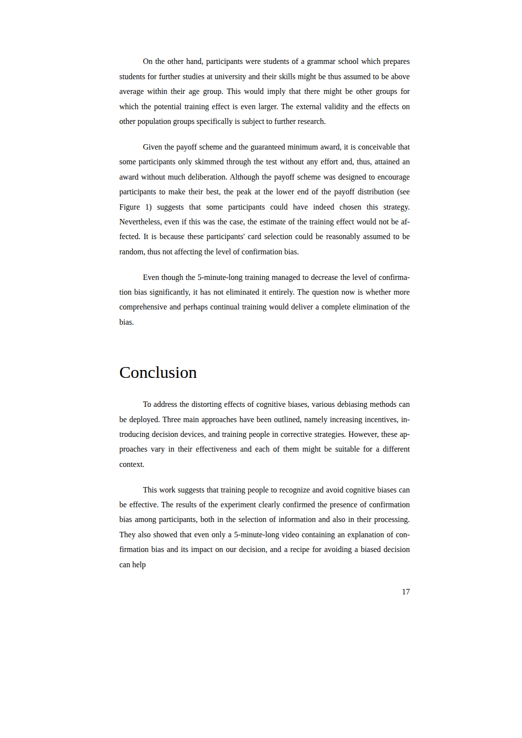On the other hand, participants were students of a grammar school which prepares students for further studies at university and their skills might be thus assumed to be above average within their age group. This would imply that there might be other groups for which the potential training effect is even larger. The external validity and the effects on other population groups specifically is subject to further research.
Given the payoff scheme and the guaranteed minimum award, it is conceivable that some participants only skimmed through the test without any effort and, thus, attained an award without much deliberation. Although the payoff scheme was designed to encourage participants to make their best, the peak at the lower end of the payoff distribution (see Figure 1) suggests that some participants could have indeed chosen this strategy. Nevertheless, even if this was the case, the estimate of the training effect would not be affected. It is because these participants' card selection could be reasonably assumed to be random, thus not affecting the level of confirmation bias.
Even though the 5-minute-long training managed to decrease the level of confirmation bias significantly, it has not eliminated it entirely. The question now is whether more comprehensive and perhaps continual training would deliver a complete elimination of the bias.
Conclusion
To address the distorting effects of cognitive biases, various debiasing methods can be deployed. Three main approaches have been outlined, namely increasing incentives, introducing decision devices, and training people in corrective strategies. However, these approaches vary in their effectiveness and each of them might be suitable for a different context.
This work suggests that training people to recognize and avoid cognitive biases can be effective. The results of the experiment clearly confirmed the presence of confirmation bias among participants, both in the selection of information and also in their processing. They also showed that even only a 5-minute-long video containing an explanation of confirmation bias and its impact on our decision, and a recipe for avoiding a biased decision can help
17